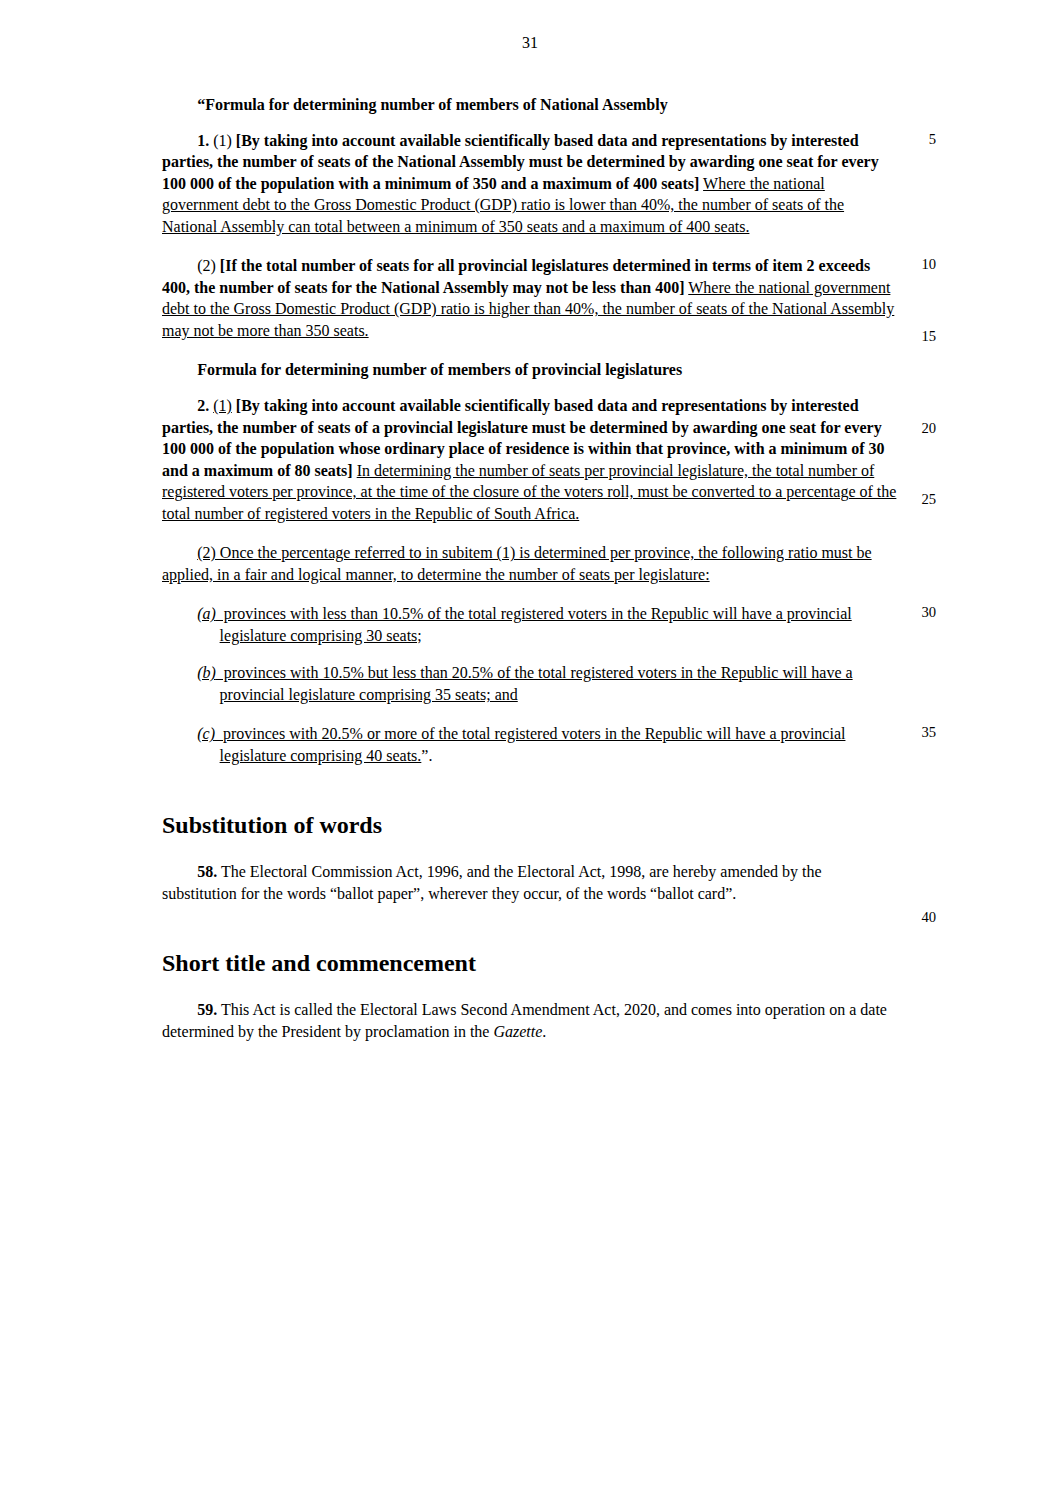31
“Formula for determining number of members of National Assembly
5
1. (1) [By taking into account available scientifically based data and representations by interested parties, the number of seats of the National Assembly must be determined by awarding one seat for every 100 000 of the population with a minimum of 350 and a maximum of 400 seats] Where the national government debt to the Gross Domestic Product (GDP) ratio is lower than 40%, the number of seats of the National Assembly can total between a minimum of 350 seats and a maximum of 400 seats.
10 15
(2) [If the total number of seats for all provincial legislatures determined in terms of item 2 exceeds 400, the number of seats for the National Assembly may not be less than 400] Where the national government debt to the Gross Domestic Product (GDP) ratio is higher than 40%, the number of seats of the National Assembly may not be more than 350 seats.
Formula for determining number of members of provincial legislatures
20 25
2. (1) [By taking into account available scientifically based data and representations by interested parties, the number of seats of a provincial legislature must be determined by awarding one seat for every 100 000 of the population whose ordinary place of residence is within that province, with a minimum of 30 and a maximum of 80 seats] In determining the number of seats per provincial legislature, the total number of registered voters per province, at the time of the closure of the voters roll, must be converted to a percentage of the total number of registered voters in the Republic of South Africa.
(2) Once the percentage referred to in subitem (1) is determined per province, the following ratio must be applied, in a fair and logical manner, to determine the number of seats per legislature:
30
(a) provinces with less than 10.5% of the total registered voters in the Republic will have a provincial legislature comprising 30 seats;
(b) provinces with 10.5% but less than 20.5% of the total registered voters in the Republic will have a provincial legislature comprising 35 seats; and
35
(c) provinces with 20.5% or more of the total registered voters in the Republic will have a provincial legislature comprising 40 seats.”.
Substitution of words
40
58. The Electoral Commission Act, 1996, and the Electoral Act, 1998, are hereby amended by the substitution for the words “ballot paper”, wherever they occur, of the words “ballot card”.
Short title and commencement
59. This Act is called the Electoral Laws Second Amendment Act, 2020, and comes into operation on a date determined by the President by proclamation in the Gazette.